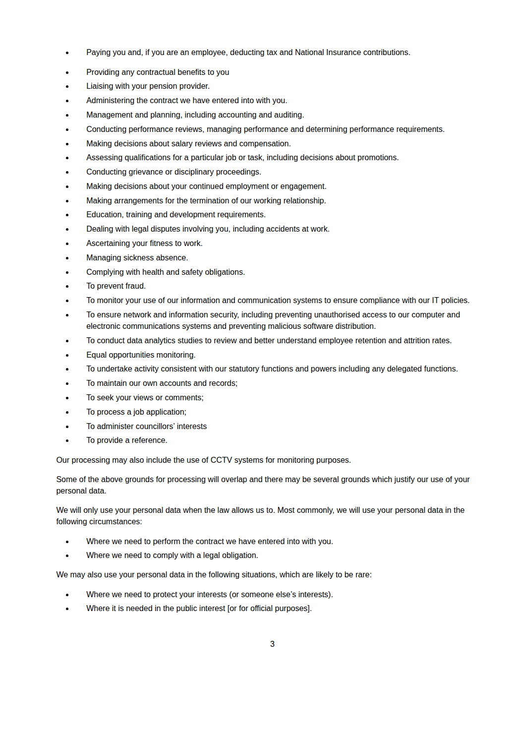Paying you and, if you are an employee, deducting tax and National Insurance contributions.
Providing any contractual benefits to you
Liaising with your pension provider.
Administering the contract we have entered into with you.
Management and planning, including accounting and auditing.
Conducting performance reviews, managing performance and determining performance requirements.
Making decisions about salary reviews and compensation.
Assessing qualifications for a particular job or task, including decisions about promotions.
Conducting grievance or disciplinary proceedings.
Making decisions about your continued employment or engagement.
Making arrangements for the termination of our working relationship.
Education, training and development requirements.
Dealing with legal disputes involving you, including accidents at work.
Ascertaining your fitness to work.
Managing sickness absence.
Complying with health and safety obligations.
To prevent fraud.
To monitor your use of our information and communication systems to ensure compliance with our IT policies.
To ensure network and information security, including preventing unauthorised access to our computer and electronic communications systems and preventing malicious software distribution.
To conduct data analytics studies to review and better understand employee retention and attrition rates.
Equal opportunities monitoring.
To undertake activity consistent with our statutory functions and powers including any delegated functions.
To maintain our own accounts and records;
To seek your views or comments;
To process a job application;
To administer councillors’ interests
To provide a reference.
Our processing may also include the use of CCTV systems for monitoring purposes.
Some of the above grounds for processing will overlap and there may be several grounds which justify our use of your personal data.
We will only use your personal data when the law allows us to. Most commonly, we will use your personal data in the following circumstances:
Where we need to perform the contract we have entered into with you.
Where we need to comply with a legal obligation.
We may also use your personal data in the following situations, which are likely to be rare:
Where we need to protect your interests (or someone else’s interests).
Where it is needed in the public interest [or for official purposes].
3